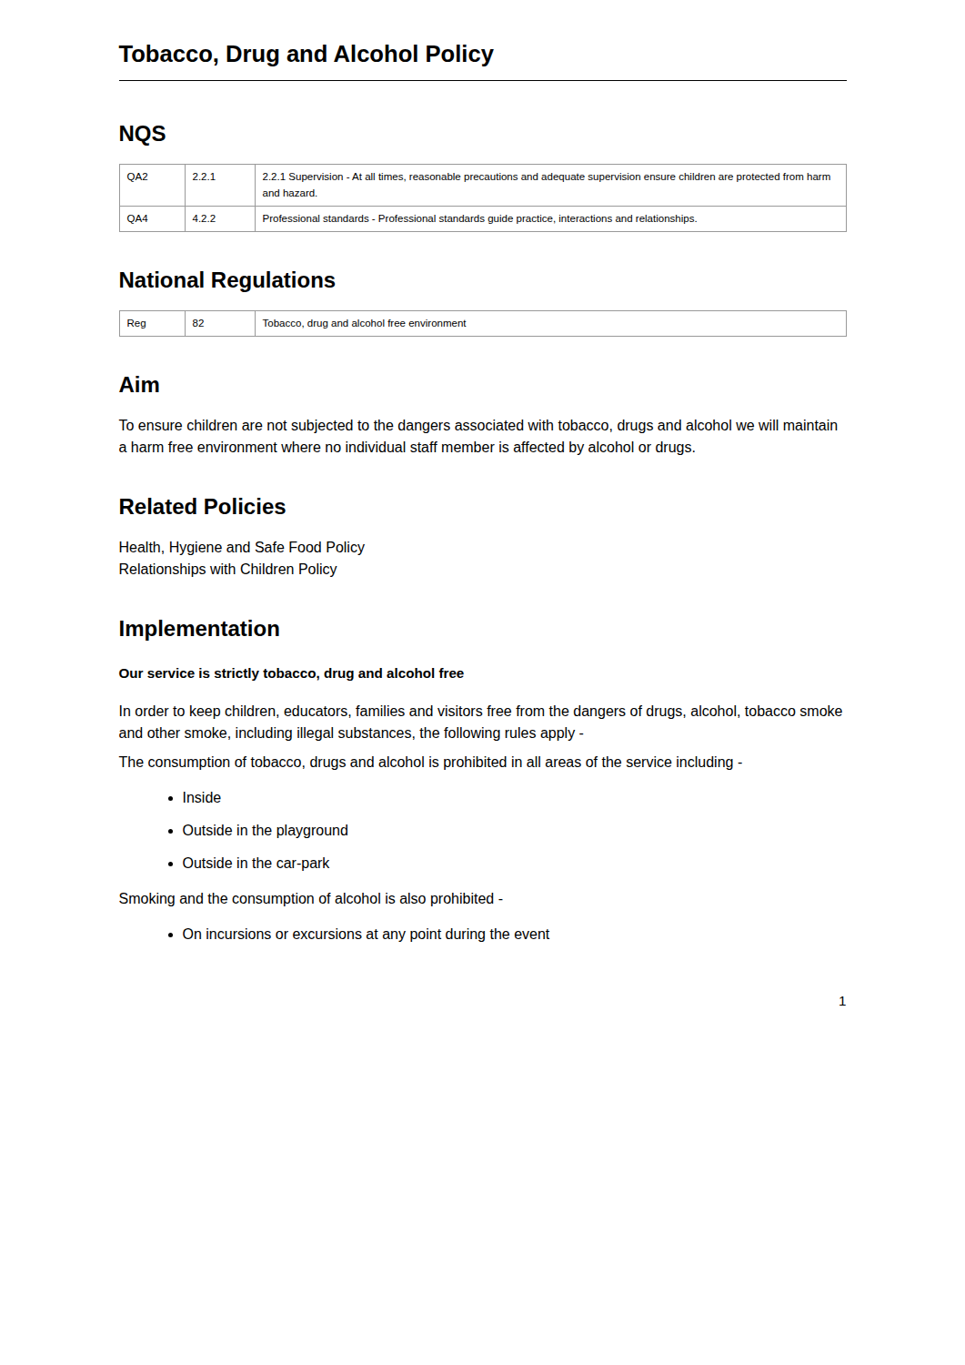Tobacco, Drug and Alcohol Policy
NQS
| QA2 | 2.2.1 | 2.2.1 Supervision - At all times, reasonable precautions and adequate supervision ensure children are protected from harm and hazard. |
| QA4 | 4.2.2 | Professional standards - Professional standards guide practice, interactions and relationships. |
National Regulations
| Reg | 82 | Tobacco, drug and alcohol free environment |
Aim
To ensure children are not subjected to the dangers associated with tobacco, drugs and alcohol we will maintain a harm free environment where no individual staff member is affected by alcohol or drugs.
Related Policies
Health, Hygiene and Safe Food Policy
Relationships with Children Policy
Implementation
Our service is strictly tobacco, drug and alcohol free
In order to keep children, educators, families and visitors free from the dangers of drugs, alcohol, tobacco smoke and other smoke, including illegal substances, the following rules apply -
The consumption of tobacco, drugs and alcohol is prohibited in all areas of the service including -
Inside
Outside in the playground
Outside in the car-park
Smoking and the consumption of alcohol is also prohibited -
On incursions or excursions at any point during the event
1